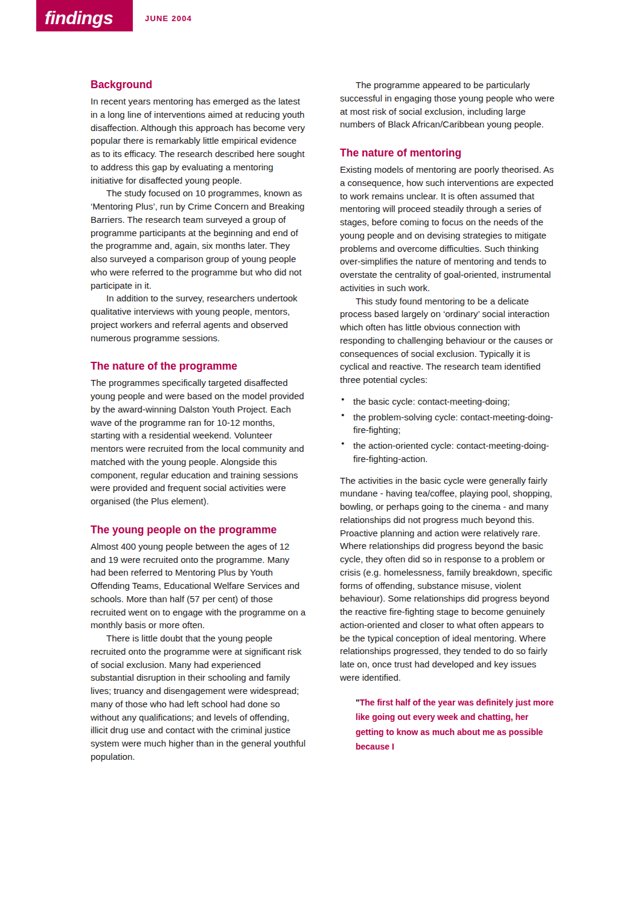findings
JUNE 2004
Background
In recent years mentoring has emerged as the latest in a long line of interventions aimed at reducing youth disaffection. Although this approach has become very popular there is remarkably little empirical evidence as to its efficacy. The research described here sought to address this gap by evaluating a mentoring initiative for disaffected young people.
The study focused on 10 programmes, known as ‘Mentoring Plus’, run by Crime Concern and Breaking Barriers. The research team surveyed a group of programme participants at the beginning and end of the programme and, again, six months later. They also surveyed a comparison group of young people who were referred to the programme but who did not participate in it.
In addition to the survey, researchers undertook qualitative interviews with young people, mentors, project workers and referral agents and observed numerous programme sessions.
The nature of the programme
The programmes specifically targeted disaffected young people and were based on the model provided by the award-winning Dalston Youth Project. Each wave of the programme ran for 10-12 months, starting with a residential weekend. Volunteer mentors were recruited from the local community and matched with the young people. Alongside this component, regular education and training sessions were provided and frequent social activities were organised (the Plus element).
The young people on the programme
Almost 400 young people between the ages of 12 and 19 were recruited onto the programme. Many had been referred to Mentoring Plus by Youth Offending Teams, Educational Welfare Services and schools. More than half (57 per cent) of those recruited went on to engage with the programme on a monthly basis or more often.
There is little doubt that the young people recruited onto the programme were at significant risk of social exclusion. Many had experienced substantial disruption in their schooling and family lives; truancy and disengagement were widespread; many of those who had left school had done so without any qualifications; and levels of offending, illicit drug use and contact with the criminal justice system were much higher than in the general youthful population.
The programme appeared to be particularly successful in engaging those young people who were at most risk of social exclusion, including large numbers of Black African/Caribbean young people.
The nature of mentoring
Existing models of mentoring are poorly theorised. As a consequence, how such interventions are expected to work remains unclear. It is often assumed that mentoring will proceed steadily through a series of stages, before coming to focus on the needs of the young people and on devising strategies to mitigate problems and overcome difficulties. Such thinking over-simplifies the nature of mentoring and tends to overstate the centrality of goal-oriented, instrumental activities in such work.
This study found mentoring to be a delicate process based largely on ‘ordinary’ social interaction which often has little obvious connection with responding to challenging behaviour or the causes or consequences of social exclusion. Typically it is cyclical and reactive. The research team identified three potential cycles:
the basic cycle: contact-meeting-doing;
the problem-solving cycle: contact-meeting-doing-fire-fighting;
the action-oriented cycle: contact-meeting-doing-fire-fighting-action.
The activities in the basic cycle were generally fairly mundane - having tea/coffee, playing pool, shopping, bowling, or perhaps going to the cinema - and many relationships did not progress much beyond this. Proactive planning and action were relatively rare. Where relationships did progress beyond the basic cycle, they often did so in response to a problem or crisis (e.g. homelessness, family breakdown, specific forms of offending, substance misuse, violent behaviour). Some relationships did progress beyond the reactive fire-fighting stage to become genuinely action-oriented and closer to what often appears to be the typical conception of ideal mentoring. Where relationships progressed, they tended to do so fairly late on, once trust had developed and key issues were identified.
"The first half of the year was definitely just more like going out every week and chatting, her getting to know as much about me as possible because I